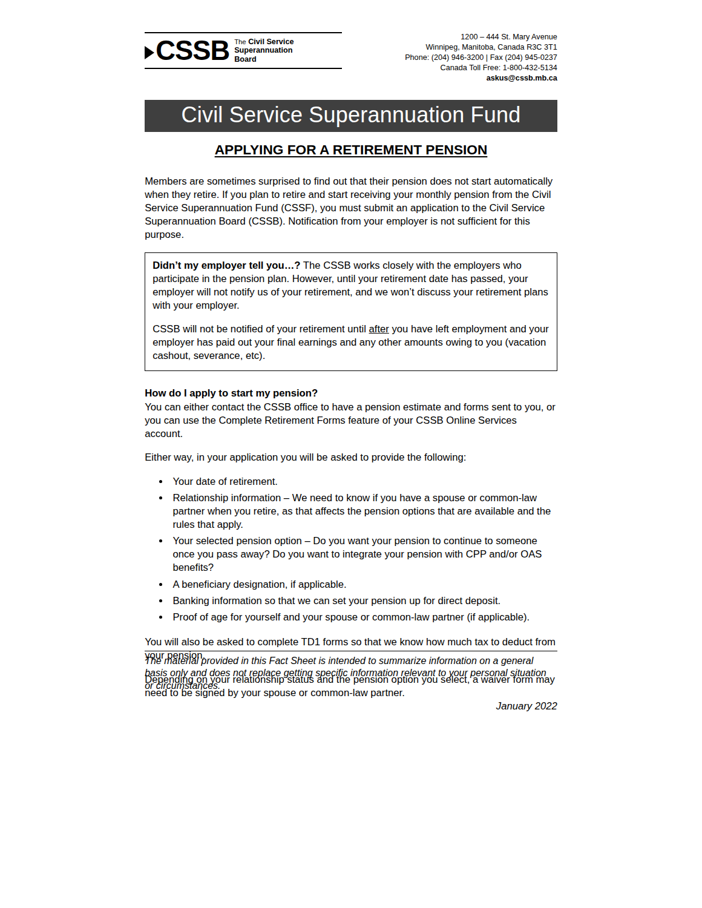CSSB
The Civil Service
Superannuation
Board
1200 – 444 St. Mary Avenue
Winnipeg, Manitoba, Canada R3C 3T1
Phone: (204) 946-3200 | Fax (204) 945-0237
Canada Toll Free: 1-800-432-5134
askus@cssb.mb.ca
Civil Service Superannuation Fund
APPLYING FOR A RETIREMENT PENSION
Members are sometimes surprised to find out that their pension does not start automatically when they retire. If you plan to retire and start receiving your monthly pension from the Civil Service Superannuation Fund (CSSF), you must submit an application to the Civil Service Superannuation Board (CSSB). Notification from your employer is not sufficient for this purpose.
Didn’t my employer tell you…? The CSSB works closely with the employers who participate in the pension plan. However, until your retirement date has passed, your employer will not notify us of your retirement, and we won’t discuss your retirement plans with your employer.
CSSB will not be notified of your retirement until after you have left employment and your employer has paid out your final earnings and any other amounts owing to you (vacation cashout, severance, etc).
How do I apply to start my pension?
You can either contact the CSSB office to have a pension estimate and forms sent to you, or you can use the Complete Retirement Forms feature of your CSSB Online Services account.
Either way, in your application you will be asked to provide the following:
Your date of retirement.
Relationship information – We need to know if you have a spouse or common-law partner when you retire, as that affects the pension options that are available and the rules that apply.
Your selected pension option – Do you want your pension to continue to someone once you pass away? Do you want to integrate your pension with CPP and/or OAS benefits?
A beneficiary designation, if applicable.
Banking information so that we can set your pension up for direct deposit.
Proof of age for yourself and your spouse or common-law partner (if applicable).
You will also be asked to complete TD1 forms so that we know how much tax to deduct from your pension.
Depending on your relationship status and the pension option you select, a waiver form may need to be signed by your spouse or common-law partner.
The material provided in this Fact Sheet is intended to summarize information on a general basis only and does not replace getting specific information relevant to your personal situation or circumstances.
January 2022